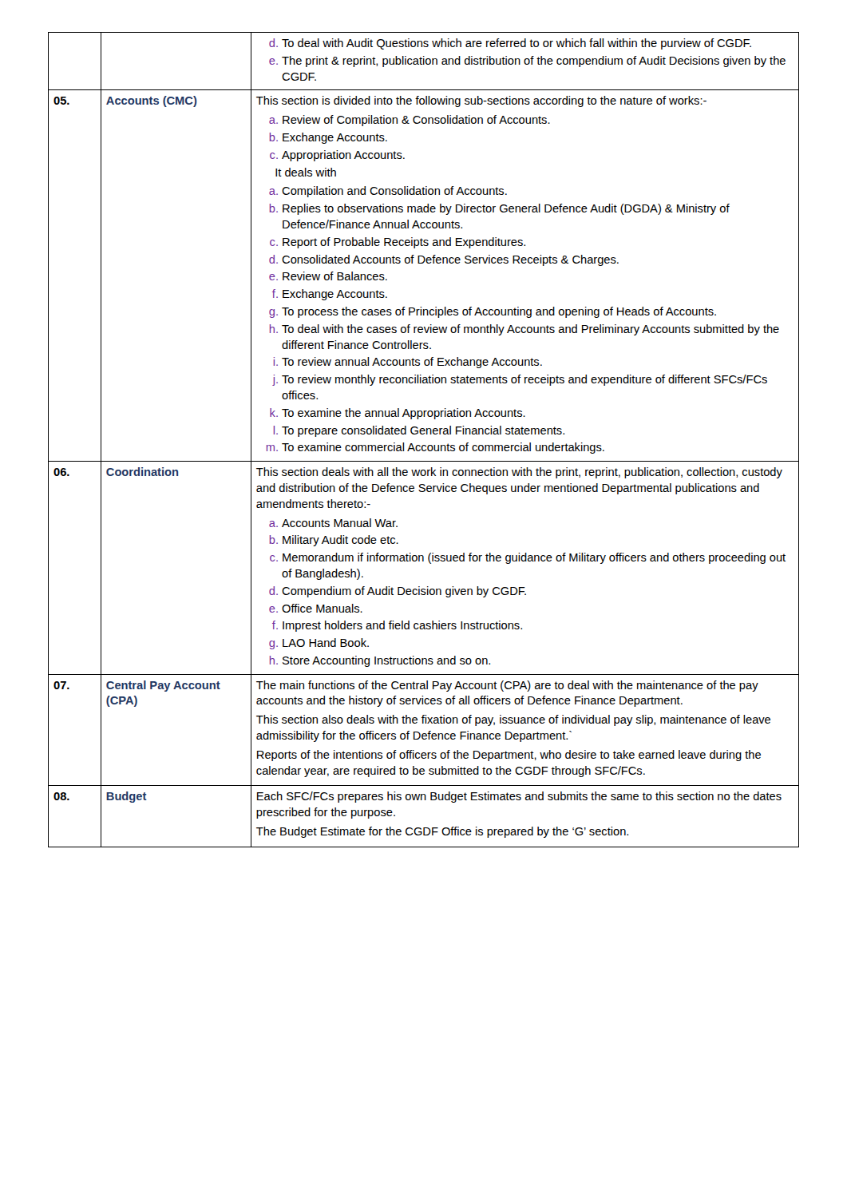| | | To deal with Audit Questions which are referred to or which fall within the purview of CGDF. The print & reprint, publication and distribution of the compendium of Audit Decisions given by the CGDF. |
| 05. | Accounts (CMC) | This section is divided into the following sub-sections according to the nature of works:- Review of Compilation & Consolidation of Accounts. Exchange Accounts. Appropriation Accounts. It deals with Compilation and Consolidation of Accounts. Replies to observations made by Director General Defence Audit (DGDA) & Ministry of Defence/Finance Annual Accounts. Report of Probable Receipts and Expenditures. Consolidated Accounts of Defence Services Receipts & Charges. Review of Balances. Exchange Accounts. To process the cases of Principles of Accounting and opening of Heads of Accounts. To deal with the cases of review of monthly Accounts and Preliminary Accounts submitted by the different Finance Controllers. To review annual Accounts of Exchange Accounts. To review monthly reconciliation statements of receipts and expenditure of different SFCs/FCs offices. To examine the annual Appropriation Accounts. To prepare consolidated General Financial statements. To examine commercial Accounts of commercial undertakings. |
| 06. | Coordination | This section deals with all the work in connection with the print, reprint, publication, collection, custody and distribution of the Defence Service Cheques under mentioned Departmental publications and amendments thereto:- Accounts Manual War. Military Audit code etc. Memorandum if information (issued for the guidance of Military officers and others proceeding out of Bangladesh). Compendium of Audit Decision given by CGDF. Office Manuals. Imprest holders and field cashiers Instructions. LAO Hand Book. Store Accounting Instructions and so on. |
| 07. | Central Pay Account (CPA) | The main functions of the Central Pay Account (CPA) are to deal with the maintenance of the pay accounts and the history of services of all officers of Defence Finance Department. This section also deals with the fixation of pay, issuance of individual pay slip, maintenance of leave admissibility for the officers of Defence Finance Department.` Reports of the intentions of officers of the Department, who desire to take earned leave during the calendar year, are required to be submitted to the CGDF through SFC/FCs. |
| 08. | Budget | Each SFC/FCs prepares his own Budget Estimates and submits the same to this section no the dates prescribed for the purpose. The Budget Estimate for the CGDF Office is prepared by the ‘G’ section. |